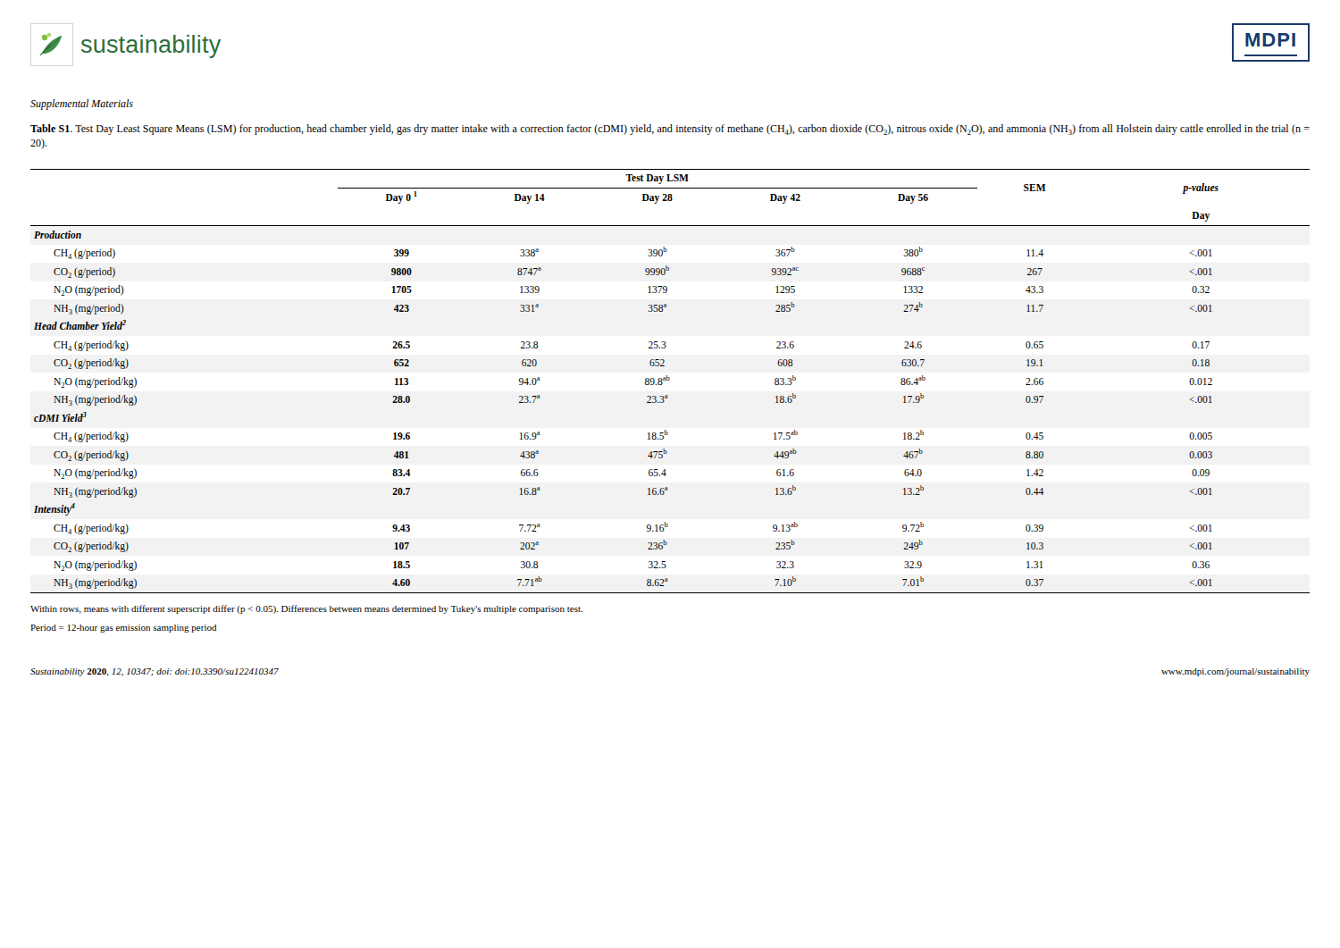sustainability
MDPI
Supplemental Materials
Table S1. Test Day Least Square Means (LSM) for production, head chamber yield, gas dry matter intake with a correction factor (cDMI) yield, and intensity of methane (CH4), carbon dioxide (CO2), nitrous oxide (N2O), and ammonia (NH3) from all Holstein dairy cattle enrolled in the trial (n = 20).
| | Test Day LSM | SEM | p-values |
| --- | --- | --- | --- |
| | Day 0 1 | Day 14 | Day 28 | Day 42 | Day 56 |
| | | | Day |
| Production |
| CH 4 (g/period) | 399 | 338 a | 390 b | 367 b | 380 b | 11.4 | <.001 |
| CO 2 (g/period) | 9800 | 8747 a | 9990 b | 9392 ac | 9688 c | 267 | <.001 |
| N 2 O (mg/period) | 1705 | 1339 | 1379 | 1295 | 1332 | 43.3 | 0.32 |
| NH 3 (mg/period) | 423 | 331 a | 358 a | 285 b | 274 b | 11.7 | <.001 |
| Head Chamber Yield 2 |
| CH 4 (g/period/kg) | 26.5 | 23.8 | 25.3 | 23.6 | 24.6 | 0.65 | 0.17 |
| CO 2 (g/period/kg) | 652 | 620 | 652 | 608 | 630.7 | 19.1 | 0.18 |
| N 2 O (mg/period/kg) | 113 | 94.0 a | 89.8 ab | 83.3 b | 86.4 ab | 2.66 | 0.012 |
| NH 3 (mg/period/kg) | 28.0 | 23.7 a | 23.3 a | 18.6 b | 17.9 b | 0.97 | <.001 |
| cDMI Yield 3 |
| CH 4 (g/period/kg) | 19.6 | 16.9 a | 18.5 b | 17.5 ab | 18.2 b | 0.45 | 0.005 |
| CO 2 (g/period/kg) | 481 | 438 a | 475 b | 449 ab | 467 b | 8.80 | 0.003 |
| N 2 O (mg/period/kg) | 83.4 | 66.6 | 65.4 | 61.6 | 64.0 | 1.42 | 0.09 |
| NH 3 (mg/period/kg) | 20.7 | 16.8 a | 16.6 a | 13.6 b | 13.2 b | 0.44 | <.001 |
| Intensity 4 |
| CH 4 (g/period/kg) | 9.43 | 7.72 a | 9.16 b | 9.13 ab | 9.72 b | 0.39 | <.001 |
| CO 2 (g/period/kg) | 107 | 202 a | 236 b | 235 b | 249 b | 10.3 | <.001 |
| N 2 O (mg/period/kg) | 18.5 | 30.8 | 32.5 | 32.3 | 32.9 | 1.31 | 0.36 |
| NH 3 (mg/period/kg) | 4.60 | 7.71 ab | 8.62 a | 7.10 b | 7.01 b | 0.37 | <.001 |
Within rows, means with different superscript differ (p < 0.05). Differences between means determined by Tukey's multiple comparison test.
Period = 12-hour gas emission sampling period
Sustainability 2020, 12, 10347; doi: doi:10.3390/su122410347
www.mdpi.com/journal/sustainability